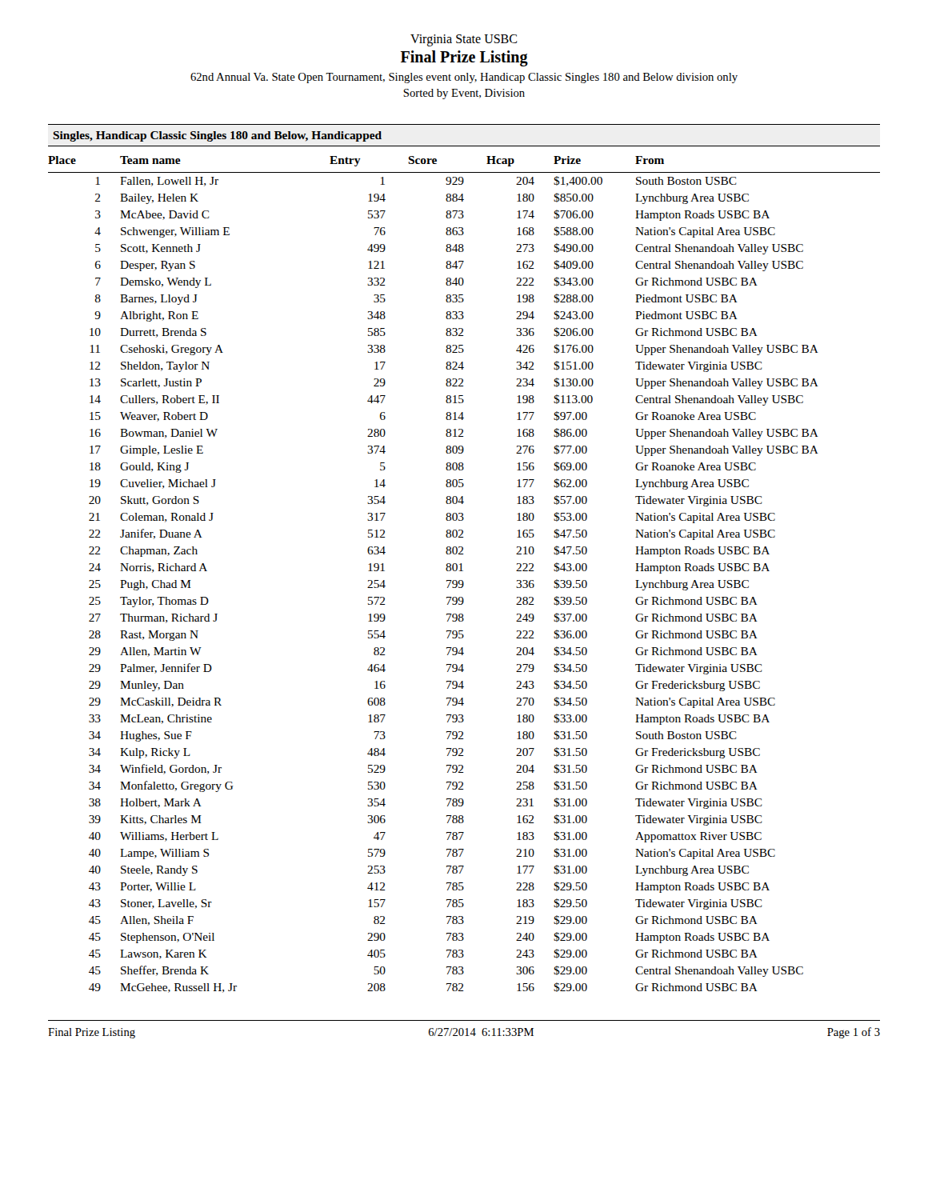Virginia State USBC
Final Prize Listing
62nd Annual Va. State Open Tournament, Singles event only, Handicap Classic Singles 180 and Below division only
Sorted by Event, Division
Singles, Handicap Classic Singles 180 and Below, Handicapped
| Place | Team name | Entry | Score | Hcap | Prize | From |
| --- | --- | --- | --- | --- | --- | --- |
| 1 | Fallen, Lowell H, Jr | 1 | 929 | 204 | $1,400.00 | South Boston USBC |
| 2 | Bailey, Helen K | 194 | 884 | 180 | $850.00 | Lynchburg Area USBC |
| 3 | McAbee, David C | 537 | 873 | 174 | $706.00 | Hampton Roads USBC BA |
| 4 | Schwenger, William E | 76 | 863 | 168 | $588.00 | Nation's Capital Area USBC |
| 5 | Scott, Kenneth J | 499 | 848 | 273 | $490.00 | Central Shenandoah Valley USBC |
| 6 | Desper, Ryan S | 121 | 847 | 162 | $409.00 | Central Shenandoah Valley USBC |
| 7 | Demsko, Wendy L | 332 | 840 | 222 | $343.00 | Gr Richmond USBC BA |
| 8 | Barnes, Lloyd J | 35 | 835 | 198 | $288.00 | Piedmont USBC BA |
| 9 | Albright, Ron E | 348 | 833 | 294 | $243.00 | Piedmont USBC BA |
| 10 | Durrett, Brenda S | 585 | 832 | 336 | $206.00 | Gr Richmond USBC BA |
| 11 | Csehoski, Gregory A | 338 | 825 | 426 | $176.00 | Upper Shenandoah Valley USBC BA |
| 12 | Sheldon, Taylor N | 17 | 824 | 342 | $151.00 | Tidewater Virginia USBC |
| 13 | Scarlett, Justin P | 29 | 822 | 234 | $130.00 | Upper Shenandoah Valley USBC BA |
| 14 | Cullers, Robert E, II | 447 | 815 | 198 | $113.00 | Central Shenandoah Valley USBC |
| 15 | Weaver, Robert D | 6 | 814 | 177 | $97.00 | Gr Roanoke Area USBC |
| 16 | Bowman, Daniel W | 280 | 812 | 168 | $86.00 | Upper Shenandoah Valley USBC BA |
| 17 | Gimple, Leslie E | 374 | 809 | 276 | $77.00 | Upper Shenandoah Valley USBC BA |
| 18 | Gould, King J | 5 | 808 | 156 | $69.00 | Gr Roanoke Area USBC |
| 19 | Cuvelier, Michael J | 14 | 805 | 177 | $62.00 | Lynchburg Area USBC |
| 20 | Skutt, Gordon S | 354 | 804 | 183 | $57.00 | Tidewater Virginia USBC |
| 21 | Coleman, Ronald J | 317 | 803 | 180 | $53.00 | Nation's Capital Area USBC |
| 22 | Janifer, Duane A | 512 | 802 | 165 | $47.50 | Nation's Capital Area USBC |
| 22 | Chapman, Zach | 634 | 802 | 210 | $47.50 | Hampton Roads USBC BA |
| 24 | Norris, Richard A | 191 | 801 | 222 | $43.00 | Hampton Roads USBC BA |
| 25 | Pugh, Chad M | 254 | 799 | 336 | $39.50 | Lynchburg Area USBC |
| 25 | Taylor, Thomas D | 572 | 799 | 282 | $39.50 | Gr Richmond USBC BA |
| 27 | Thurman, Richard J | 199 | 798 | 249 | $37.00 | Gr Richmond USBC BA |
| 28 | Rast, Morgan N | 554 | 795 | 222 | $36.00 | Gr Richmond USBC BA |
| 29 | Allen, Martin W | 82 | 794 | 204 | $34.50 | Gr Richmond USBC BA |
| 29 | Palmer, Jennifer D | 464 | 794 | 279 | $34.50 | Tidewater Virginia USBC |
| 29 | Munley, Dan | 16 | 794 | 243 | $34.50 | Gr Fredericksburg USBC |
| 29 | McCaskill, Deidra R | 608 | 794 | 270 | $34.50 | Nation's Capital Area USBC |
| 33 | McLean, Christine | 187 | 793 | 180 | $33.00 | Hampton Roads USBC BA |
| 34 | Hughes, Sue F | 73 | 792 | 180 | $31.50 | South Boston USBC |
| 34 | Kulp, Ricky L | 484 | 792 | 207 | $31.50 | Gr Fredericksburg USBC |
| 34 | Winfield, Gordon, Jr | 529 | 792 | 204 | $31.50 | Gr Richmond USBC BA |
| 34 | Monfaletto, Gregory G | 530 | 792 | 258 | $31.50 | Gr Richmond USBC BA |
| 38 | Holbert, Mark A | 354 | 789 | 231 | $31.00 | Tidewater Virginia USBC |
| 39 | Kitts, Charles M | 306 | 788 | 162 | $31.00 | Tidewater Virginia USBC |
| 40 | Williams, Herbert L | 47 | 787 | 183 | $31.00 | Appomattox River USBC |
| 40 | Lampe, William S | 579 | 787 | 210 | $31.00 | Nation's Capital Area USBC |
| 40 | Steele, Randy S | 253 | 787 | 177 | $31.00 | Lynchburg Area USBC |
| 43 | Porter, Willie L | 412 | 785 | 228 | $29.50 | Hampton Roads USBC BA |
| 43 | Stoner, Lavelle, Sr | 157 | 785 | 183 | $29.50 | Tidewater Virginia USBC |
| 45 | Allen, Sheila F | 82 | 783 | 219 | $29.00 | Gr Richmond USBC BA |
| 45 | Stephenson, O'Neil | 290 | 783 | 240 | $29.00 | Hampton Roads USBC BA |
| 45 | Lawson, Karen K | 405 | 783 | 243 | $29.00 | Gr Richmond USBC BA |
| 45 | Sheffer, Brenda K | 50 | 783 | 306 | $29.00 | Central Shenandoah Valley USBC |
| 49 | McGehee, Russell H, Jr | 208 | 782 | 156 | $29.00 | Gr Richmond USBC BA |
Final Prize Listing
6/27/2014 6:11:33PM
Page 1 of 3